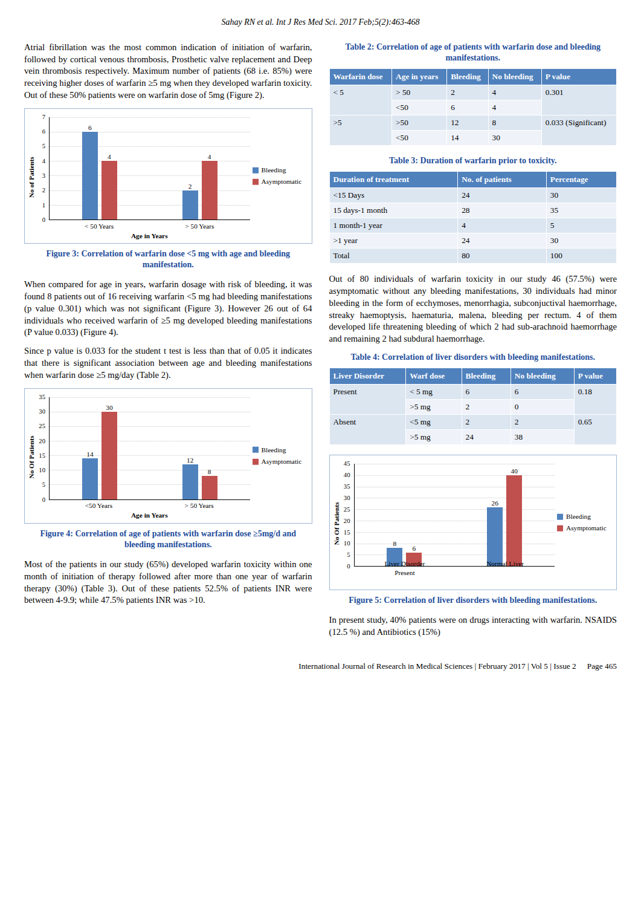Sahay RN et al. Int J Res Med Sci. 2017 Feb;5(2):463-468
Atrial fibrillation was the most common indication of initiation of warfarin, followed by cortical venous thrombosis, Prosthetic valve replacement and Deep vein thrombosis respectively. Maximum number of patients (68 i.e. 85%) were receiving higher doses of warfarin ≥5 mg when they developed warfarin toxicity. Out of these 50% patients were on warfarin dose of 5mg (Figure 2).
No of Patients
7 6 5 4 3 2 1 0
6
4
2
4
< 50 Years > 50 Years
Age in Years
Bleeding
Asymptomatic
Figure 3: Correlation of warfarin dose <5 mg with age and bleeding manifestation.
When compared for age in years, warfarin dosage with risk of bleeding, it was found 8 patients out of 16 receiving warfarin <5 mg had bleeding manifestations (p value 0.301) which was not significant (Figure 3). However 26 out of 64 individuals who received warfarin of ≥5 mg developed bleeding manifestations (P value 0.033) (Figure 4).
Since p value is 0.033 for the student t test is less than that of 0.05 it indicates that there is significant association between age and bleeding manifestations when warfarin dose ≥5 mg/day (Table 2).
No Of Patients
35 30 25 20 15 10 5 0
14
30
12
8
<50 Years > 50 Years
Age in Years
Bleeding
Asymptomatic
Figure 4: Correlation of age of patients with warfarin dose ≥5mg/d and bleeding manifestations.
Most of the patients in our study (65%) developed warfarin toxicity within one month of initiation of therapy followed after more than one year of warfarin therapy (30%) (Table 3). Out of these patients 52.5% of patients INR were between 4-9.9; while 47.5% patients INR was >10.
Table 2: Correlation of age of patients with warfarin dose and bleeding manifestations.
| Warfarin dose | Age in years | Bleeding | No bleeding | P value |
| --- | --- | --- | --- | --- |
| < 5 | > 50 | 2 | 4 | 0.301 |
| <50 | 6 | 4 |
| >5 | >50 | 12 | 8 | 0.033 (Significant) |
| <50 | 14 | 30 |
Table 3: Duration of warfarin prior to toxicity.
| Duration of treatment | No. of patients | Percentage |
| --- | --- | --- |
| <15 Days | 24 | 30 |
| 15 days-1 month | 28 | 35 |
| 1 month-1 year | 4 | 5 |
| >1 year | 24 | 30 |
| Total | 80 | 100 |
Out of 80 individuals of warfarin toxicity in our study 46 (57.5%) were asymptomatic without any bleeding manifestations, 30 individuals had minor bleeding in the form of ecchymoses, menorrhagia, subconjuctival haemorrhage, streaky haemoptysis, haematuria, malena, bleeding per rectum. 4 of them developed life threatening bleeding of which 2 had sub-arachnoid haemorrhage and remaining 2 had subdural haemorrhage.
Table 4: Correlation of liver disorders with bleeding manifestations.
| Liver Disorder | Warf dose | Bleeding | No bleeding | P value |
| --- | --- | --- | --- | --- |
| Present | < 5 mg | 6 | 6 | 0.18 |
| >5 mg | 2 | 0 |
| Absent | <5 mg | 2 | 2 | 0.65 |
| >5 mg | 24 | 38 |
No Of Patients
45 40 35 30 25 20 15 10 5 0
8
6
26
40
Liver Disorder
Present Normal Liver
Bleeding
Asymptomatic
Figure 5: Correlation of liver disorders with bleeding manifestations.
In present study, 40% patients were on drugs interacting with warfarin. NSAIDS (12.5 %) and Antibiotics (15%)
International Journal of Research in Medical Sciences | February 2017 | Vol 5 | Issue 2Page 465